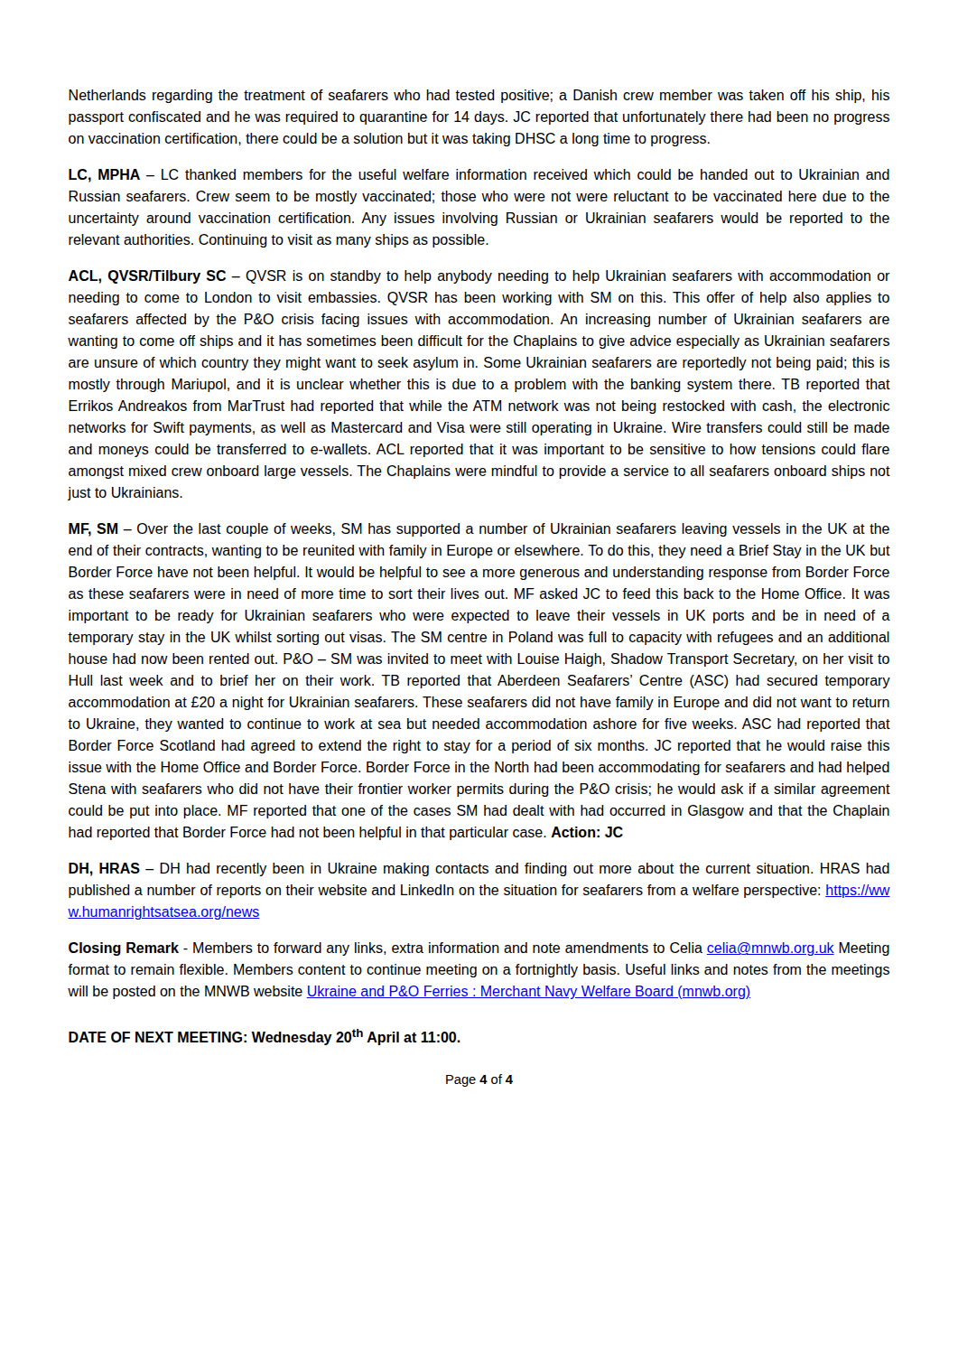Netherlands regarding the treatment of seafarers who had tested positive; a Danish crew member was taken off his ship, his passport confiscated and he was required to quarantine for 14 days. JC reported that unfortunately there had been no progress on vaccination certification, there could be a solution but it was taking DHSC a long time to progress.
LC, MPHA – LC thanked members for the useful welfare information received which could be handed out to Ukrainian and Russian seafarers. Crew seem to be mostly vaccinated; those who were not were reluctant to be vaccinated here due to the uncertainty around vaccination certification. Any issues involving Russian or Ukrainian seafarers would be reported to the relevant authorities. Continuing to visit as many ships as possible.
ACL, QVSR/Tilbury SC – QVSR is on standby to help anybody needing to help Ukrainian seafarers with accommodation or needing to come to London to visit embassies. QVSR has been working with SM on this. This offer of help also applies to seafarers affected by the P&O crisis facing issues with accommodation. An increasing number of Ukrainian seafarers are wanting to come off ships and it has sometimes been difficult for the Chaplains to give advice especially as Ukrainian seafarers are unsure of which country they might want to seek asylum in. Some Ukrainian seafarers are reportedly not being paid; this is mostly through Mariupol, and it is unclear whether this is due to a problem with the banking system there. TB reported that Errikos Andreakos from MarTrust had reported that while the ATM network was not being restocked with cash, the electronic networks for Swift payments, as well as Mastercard and Visa were still operating in Ukraine. Wire transfers could still be made and moneys could be transferred to e-wallets. ACL reported that it was important to be sensitive to how tensions could flare amongst mixed crew onboard large vessels. The Chaplains were mindful to provide a service to all seafarers onboard ships not just to Ukrainians.
MF, SM – Over the last couple of weeks, SM has supported a number of Ukrainian seafarers leaving vessels in the UK at the end of their contracts, wanting to be reunited with family in Europe or elsewhere. To do this, they need a Brief Stay in the UK but Border Force have not been helpful. It would be helpful to see a more generous and understanding response from Border Force as these seafarers were in need of more time to sort their lives out. MF asked JC to feed this back to the Home Office. It was important to be ready for Ukrainian seafarers who were expected to leave their vessels in UK ports and be in need of a temporary stay in the UK whilst sorting out visas. The SM centre in Poland was full to capacity with refugees and an additional house had now been rented out. P&O – SM was invited to meet with Louise Haigh, Shadow Transport Secretary, on her visit to Hull last week and to brief her on their work. TB reported that Aberdeen Seafarers’ Centre (ASC) had secured temporary accommodation at £20 a night for Ukrainian seafarers. These seafarers did not have family in Europe and did not want to return to Ukraine, they wanted to continue to work at sea but needed accommodation ashore for five weeks. ASC had reported that Border Force Scotland had agreed to extend the right to stay for a period of six months. JC reported that he would raise this issue with the Home Office and Border Force. Border Force in the North had been accommodating for seafarers and had helped Stena with seafarers who did not have their frontier worker permits during the P&O crisis; he would ask if a similar agreement could be put into place. MF reported that one of the cases SM had dealt with had occurred in Glasgow and that the Chaplain had reported that Border Force had not been helpful in that particular case. Action: JC
DH, HRAS – DH had recently been in Ukraine making contacts and finding out more about the current situation. HRAS had published a number of reports on their website and LinkedIn on the situation for seafarers from a welfare perspective: https://www.humanrightsatsea.org/news
Closing Remark - Members to forward any links, extra information and note amendments to Celia celia@mnwb.org.uk Meeting format to remain flexible. Members content to continue meeting on a fortnightly basis. Useful links and notes from the meetings will be posted on the MNWB website Ukraine and P&O Ferries : Merchant Navy Welfare Board (mnwb.org)
DATE OF NEXT MEETING: Wednesday 20th April at 11:00.
Page 4 of 4